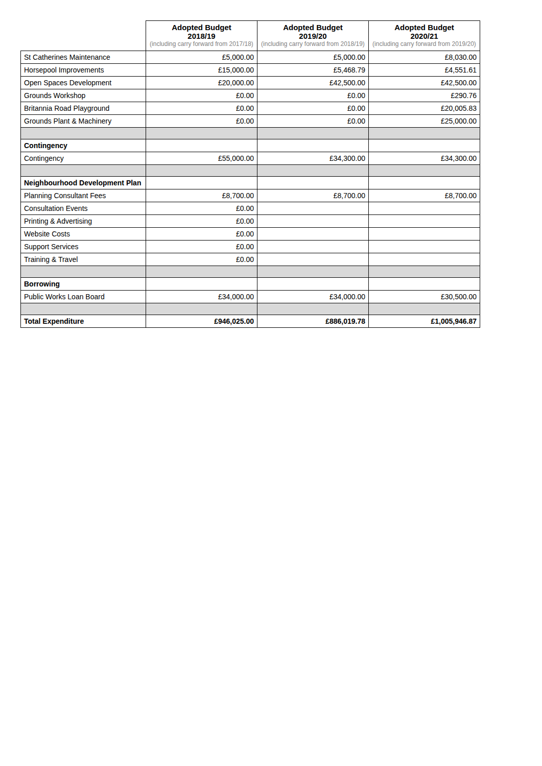| | Adopted Budget 2018/19 (including carry forward from 2017/18) | Adopted Budget 2019/20 (including carry forward from 2018/19) | Adopted Budget 2020/21 (including carry forward from 2019/20) |
| --- | --- | --- | --- |
| St Catherines Maintenance | £5,000.00 | £5,000.00 | £8,030.00 |
| Horsepool Improvements | £15,000.00 | £5,468.79 | £4,551.61 |
| Open Spaces Development | £20,000.00 | £42,500.00 | £42,500.00 |
| Grounds Workshop | £0.00 | £0.00 | £290.76 |
| Britannia Road Playground | £0.00 | £0.00 | £20,005.83 |
| Grounds Plant & Machinery | £0.00 | £0.00 | £25,000.00 |
| Contingency | | | |
| Contingency | £55,000.00 | £34,300.00 | £34,300.00 |
| Neighbourhood Development Plan | | | |
| Planning Consultant Fees | £8,700.00 | £8,700.00 | £8,700.00 |
| Consultation Events | £0.00 | | |
| Printing & Advertising | £0.00 | | |
| Website Costs | £0.00 | | |
| Support Services | £0.00 | | |
| Training & Travel | £0.00 | | |
| Borrowing | | | |
| Public Works Loan Board | £34,000.00 | £34,000.00 | £30,500.00 |
| Total Expenditure | £946,025.00 | £886,019.78 | £1,005,946.87 |